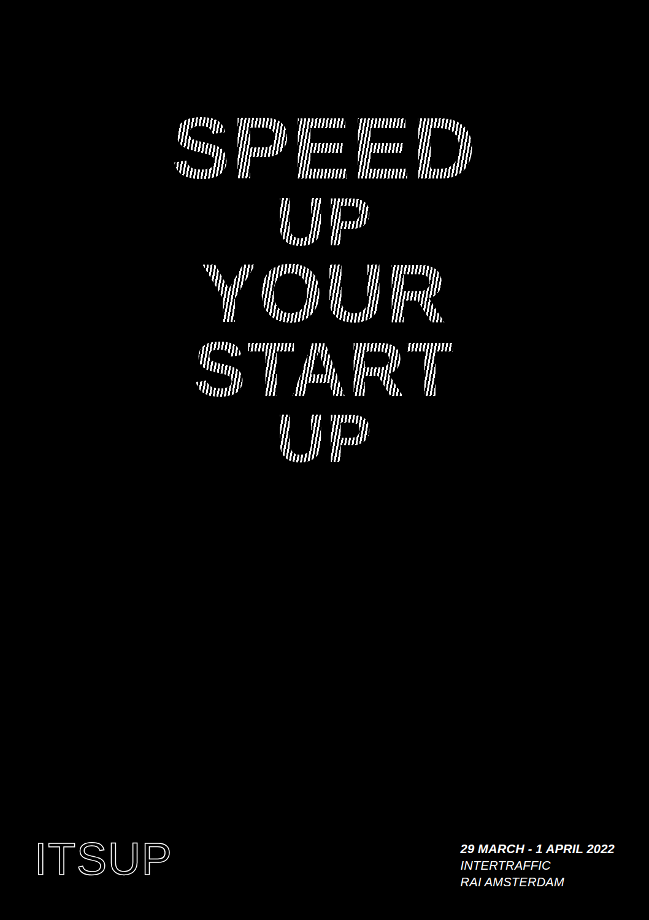Speed Up Your Start Up
ITSUP
29 March - 1 April 2022
Intertraffic
RAI Amsterdam